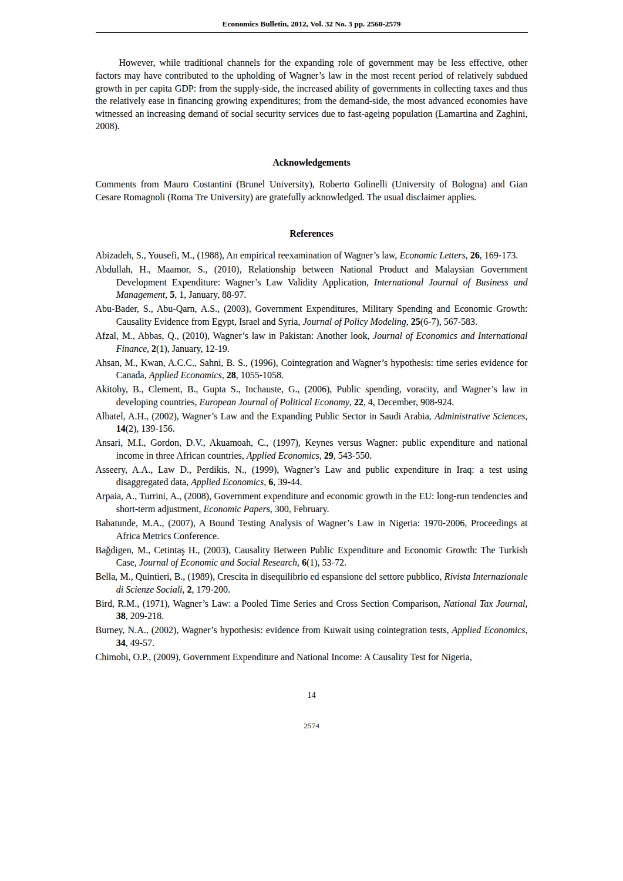Economics Bulletin, 2012, Vol. 32 No. 3 pp. 2560-2579
However, while traditional channels for the expanding role of government may be less effective, other factors may have contributed to the upholding of Wagner’s law in the most recent period of relatively subdued growth in per capita GDP: from the supply-side, the increased ability of governments in collecting taxes and thus the relatively ease in financing growing expenditures; from the demand-side, the most advanced economies have witnessed an increasing demand of social security services due to fast-ageing population (Lamartina and Zaghini, 2008).
Acknowledgements
Comments from Mauro Costantini (Brunel University), Roberto Golinelli (University of Bologna) and Gian Cesare Romagnoli (Roma Tre University) are gratefully acknowledged. The usual disclaimer applies.
References
Abizadeh, S., Yousefi, M., (1988), An empirical reexamination of Wagner’s law, Economic Letters, 26, 169-173.
Abdullah, H., Maamor, S., (2010), Relationship between National Product and Malaysian Government Development Expenditure: Wagner’s Law Validity Application, International Journal of Business and Management, 5, 1, January, 88-97.
Abu-Bader, S., Abu-Qarn, A.S., (2003), Government Expenditures, Military Spending and Economic Growth: Causality Evidence from Egypt, Israel and Syria, Journal of Policy Modeling, 25(6-7), 567-583.
Afzal, M., Abbas, Q., (2010), Wagner’s law in Pakistan: Another look, Journal of Economics and International Finance, 2(1), January, 12-19.
Ahsan, M., Kwan, A.C.C., Sahni, B. S., (1996), Cointegration and Wagner’s hypothesis: time series evidence for Canada, Applied Economics, 28, 1055-1058.
Akitoby, B., Clement, B., Gupta S., Inchauste, G., (2006), Public spending, voracity, and Wagner’s law in developing countries, European Journal of Political Economy, 22, 4, December, 908-924.
Albatel, A.H., (2002), Wagner’s Law and the Expanding Public Sector in Saudi Arabia, Administrative Sciences, 14(2), 139-156.
Ansari, M.I., Gordon, D.V., Akuamoah, C., (1997), Keynes versus Wagner: public expenditure and national income in three African countries, Applied Economics, 29, 543-550.
Asseery, A.A., Law D., Perdikis, N., (1999), Wagner’s Law and public expenditure in Iraq: a test using disaggregated data, Applied Economics, 6, 39-44.
Arpaia, A., Turrini, A., (2008), Government expenditure and economic growth in the EU: long-run tendencies and short-term adjustment, Economic Papers, 300, February.
Babatunde, M.A., (2007), A Bound Testing Analysis of Wagner’s Law in Nigeria: 1970-2006, Proceedings at Africa Metrics Conference.
Bağdigen, M., Cetintaş H., (2003), Causality Between Public Expenditure and Economic Growth: The Turkish Case, Journal of Economic and Social Research, 6(1), 53-72.
Bella, M., Quintieri, B., (1989), Crescita in disequilibrio ed espansione del settore pubblico, Rivista Internazionale di Scienze Sociali, 2, 179-200.
Bird, R.M., (1971), Wagner’s Law: a Pooled Time Series and Cross Section Comparison, National Tax Journal, 38, 209-218.
Burney, N.A., (2002), Wagner’s hypothesis: evidence from Kuwait using cointegration tests, Applied Economics, 34, 49-57.
Chimobi, O.P., (2009), Government Expenditure and National Income: A Causality Test for Nigeria,
14
2574